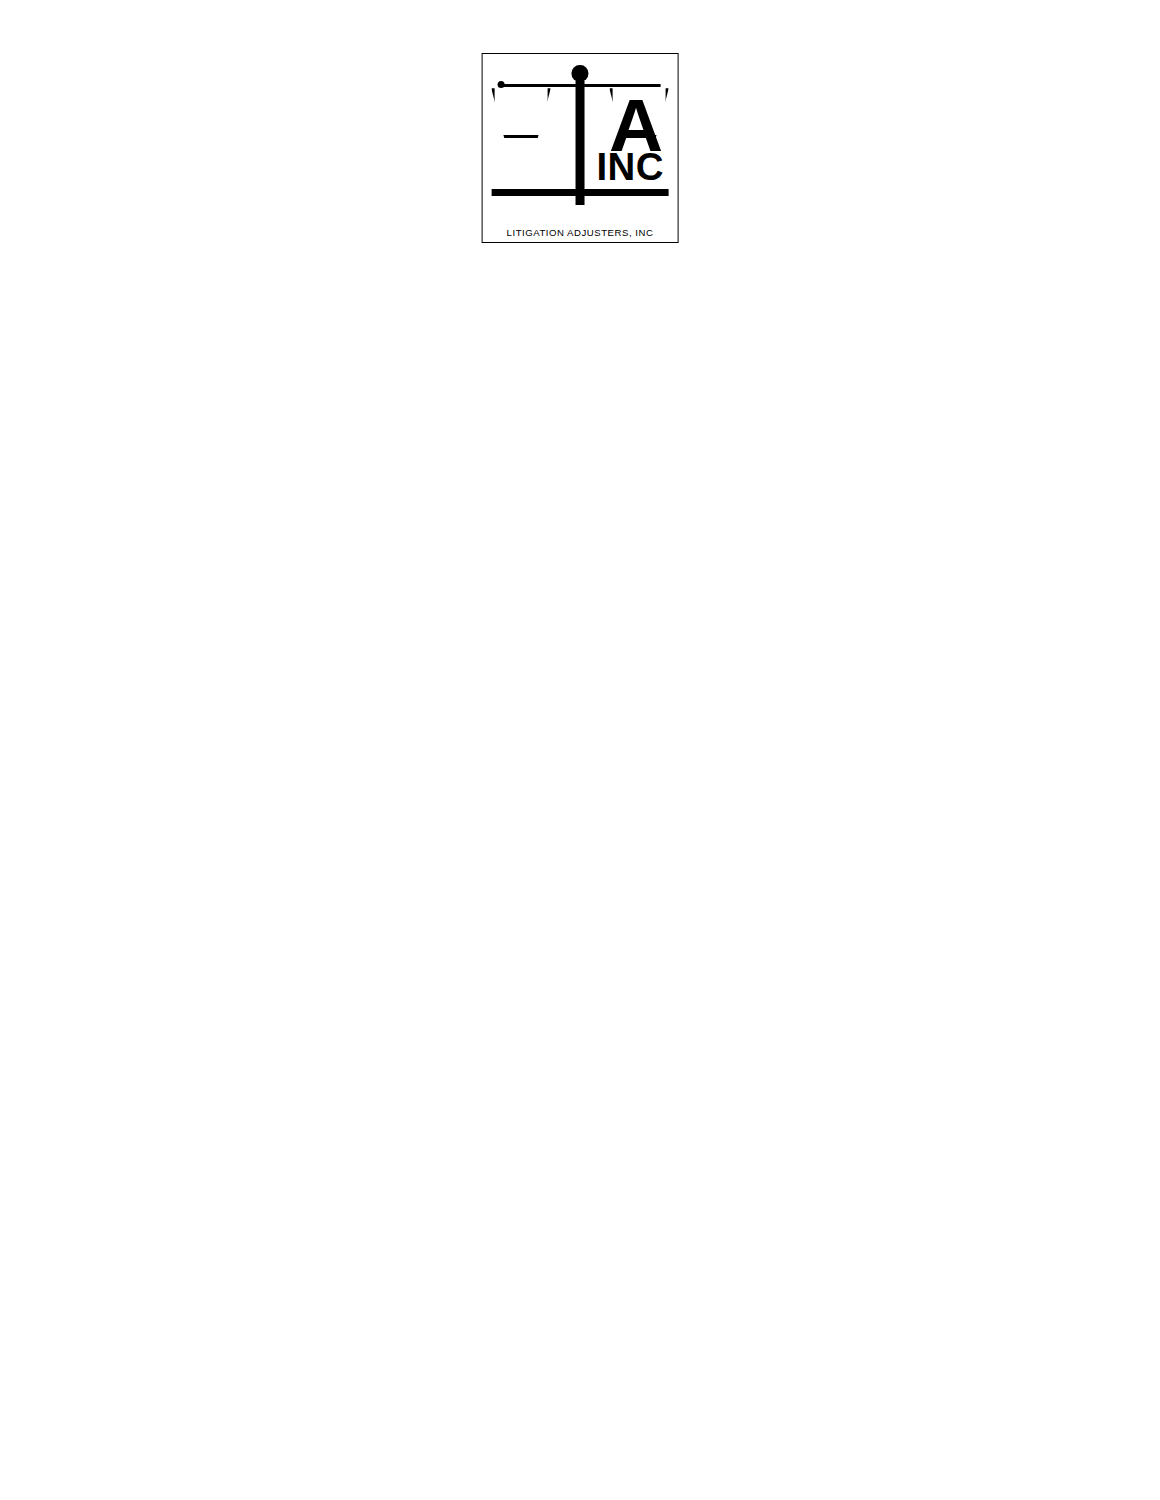A
INC
LITIGATION ADJUSTERS, INC